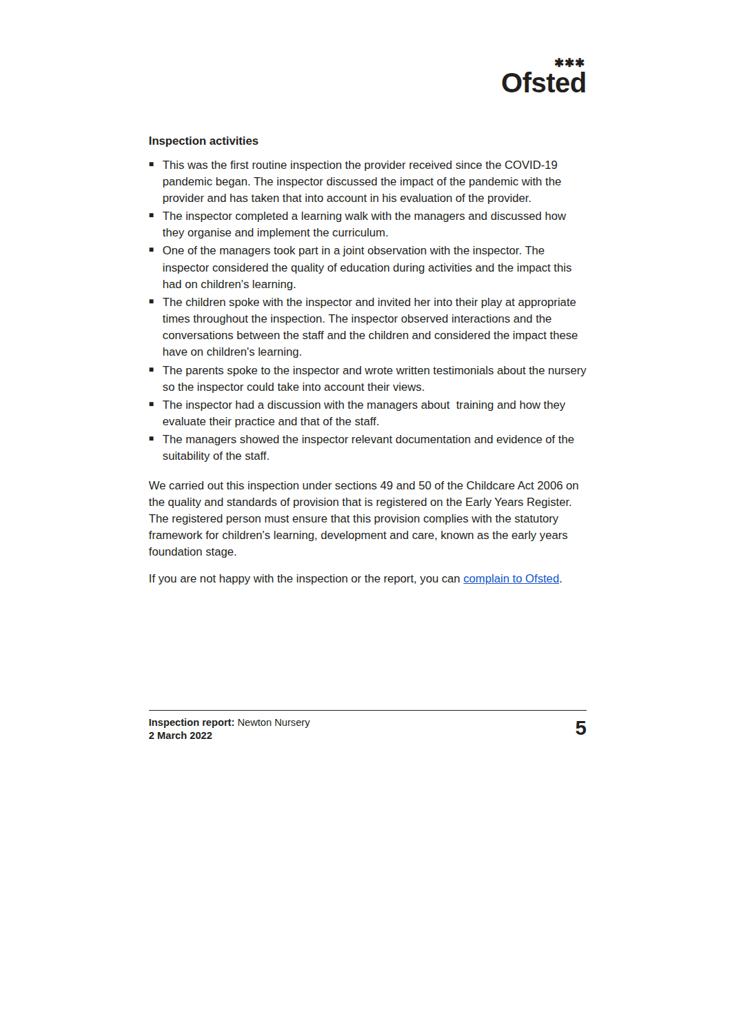✱✱✱
Ofsted
Inspection activities
This was the first routine inspection the provider received since the COVID-19 pandemic began. The inspector discussed the impact of the pandemic with the provider and has taken that into account in his evaluation of the provider.
The inspector completed a learning walk with the managers and discussed how they organise and implement the curriculum.
One of the managers took part in a joint observation with the inspector. The inspector considered the quality of education during activities and the impact this had on children's learning.
The children spoke with the inspector and invited her into their play at appropriate times throughout the inspection. The inspector observed interactions and the conversations between the staff and the children and considered the impact these have on children's learning.
The parents spoke to the inspector and wrote written testimonials about the nursery so the inspector could take into account their views.
The inspector had a discussion with the managers about training and how they evaluate their practice and that of the staff.
The managers showed the inspector relevant documentation and evidence of the suitability of the staff.
We carried out this inspection under sections 49 and 50 of the Childcare Act 2006 on the quality and standards of provision that is registered on the Early Years Register. The registered person must ensure that this provision complies with the statutory framework for children's learning, development and care, known as the early years foundation stage.
If you are not happy with the inspection or the report, you can complain to Ofsted.
Inspection report: Newton Nursery
2 March 2022
5